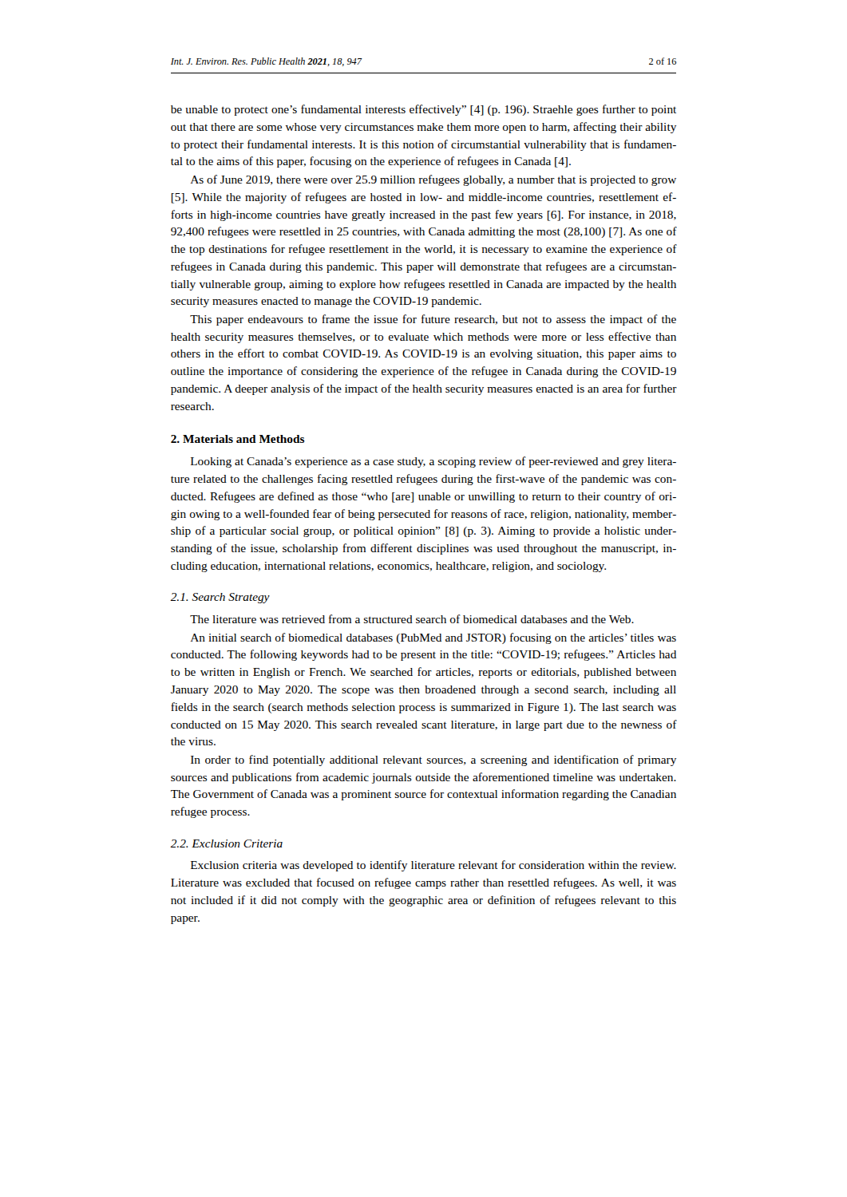Int. J. Environ. Res. Public Health 2021, 18, 947
2 of 16
be unable to protect one’s fundamental interests effectively” [4] (p. 196). Straehle goes further to point out that there are some whose very circumstances make them more open to harm, affecting their ability to protect their fundamental interests. It is this notion of circumstantial vulnerability that is fundamental to the aims of this paper, focusing on the experience of refugees in Canada [4].
As of June 2019, there were over 25.9 million refugees globally, a number that is projected to grow [5]. While the majority of refugees are hosted in low- and middle-income countries, resettlement efforts in high-income countries have greatly increased in the past few years [6]. For instance, in 2018, 92,400 refugees were resettled in 25 countries, with Canada admitting the most (28,100) [7]. As one of the top destinations for refugee resettlement in the world, it is necessary to examine the experience of refugees in Canada during this pandemic. This paper will demonstrate that refugees are a circumstantially vulnerable group, aiming to explore how refugees resettled in Canada are impacted by the health security measures enacted to manage the COVID-19 pandemic.
This paper endeavours to frame the issue for future research, but not to assess the impact of the health security measures themselves, or to evaluate which methods were more or less effective than others in the effort to combat COVID-19. As COVID-19 is an evolving situation, this paper aims to outline the importance of considering the experience of the refugee in Canada during the COVID-19 pandemic. A deeper analysis of the impact of the health security measures enacted is an area for further research.
2. Materials and Methods
Looking at Canada’s experience as a case study, a scoping review of peer-reviewed and grey literature related to the challenges facing resettled refugees during the first-wave of the pandemic was conducted. Refugees are defined as those “who [are] unable or unwilling to return to their country of origin owing to a well-founded fear of being persecuted for reasons of race, religion, nationality, membership of a particular social group, or political opinion” [8] (p. 3). Aiming to provide a holistic understanding of the issue, scholarship from different disciplines was used throughout the manuscript, including education, international relations, economics, healthcare, religion, and sociology.
2.1. Search Strategy
The literature was retrieved from a structured search of biomedical databases and the Web.
An initial search of biomedical databases (PubMed and JSTOR) focusing on the articles’ titles was conducted. The following keywords had to be present in the title: “COVID-19; refugees.” Articles had to be written in English or French. We searched for articles, reports or editorials, published between January 2020 to May 2020. The scope was then broadened through a second search, including all fields in the search (search methods selection process is summarized in Figure 1). The last search was conducted on 15 May 2020. This search revealed scant literature, in large part due to the newness of the virus.
In order to find potentially additional relevant sources, a screening and identification of primary sources and publications from academic journals outside the aforementioned timeline was undertaken. The Government of Canada was a prominent source for contextual information regarding the Canadian refugee process.
2.2. Exclusion Criteria
Exclusion criteria was developed to identify literature relevant for consideration within the review. Literature was excluded that focused on refugee camps rather than resettled refugees. As well, it was not included if it did not comply with the geographic area or definition of refugees relevant to this paper.